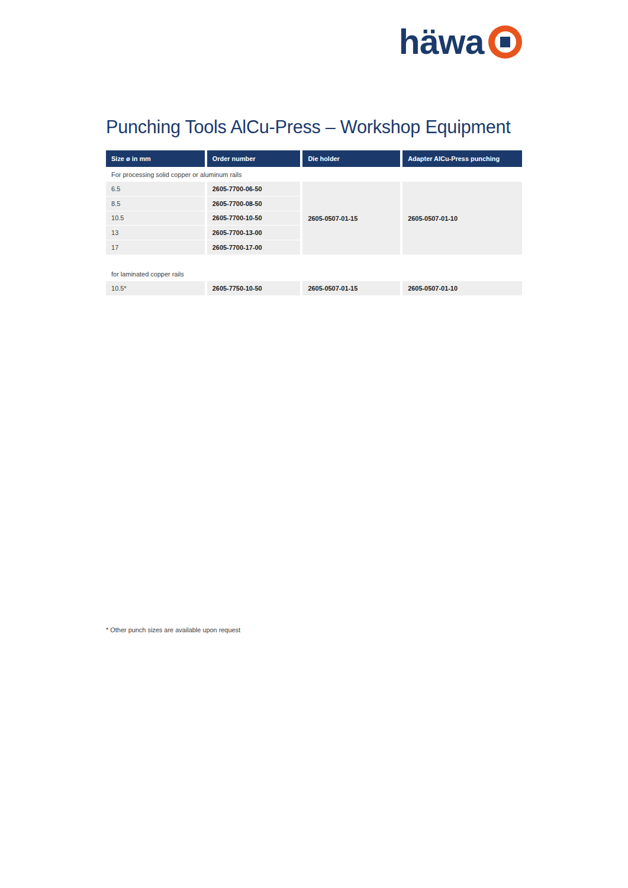häwa
Punching Tools AlCu-Press – Workshop Equipment
| Size ø in mm | Order number | Die holder | Adapter AlCu-Press punching |
| --- | --- | --- | --- |
| For processing solid copper or aluminum rails |
| 6.5 | 2605-7700-06-50 | 2605-0507-01-15 | 2605-0507-01-10 |
| 8.5 | 2605-7700-08-50 |
| 10.5 | 2605-7700-10-50 |
| 13 | 2605-7700-13-00 |
| 17 | 2605-7700-17-00 |
| for laminated copper rails |
| 10.5* | 2605-7750-10-50 | 2605-0507-01-15 | 2605-0507-01-10 |
* Other punch sizes are available upon request